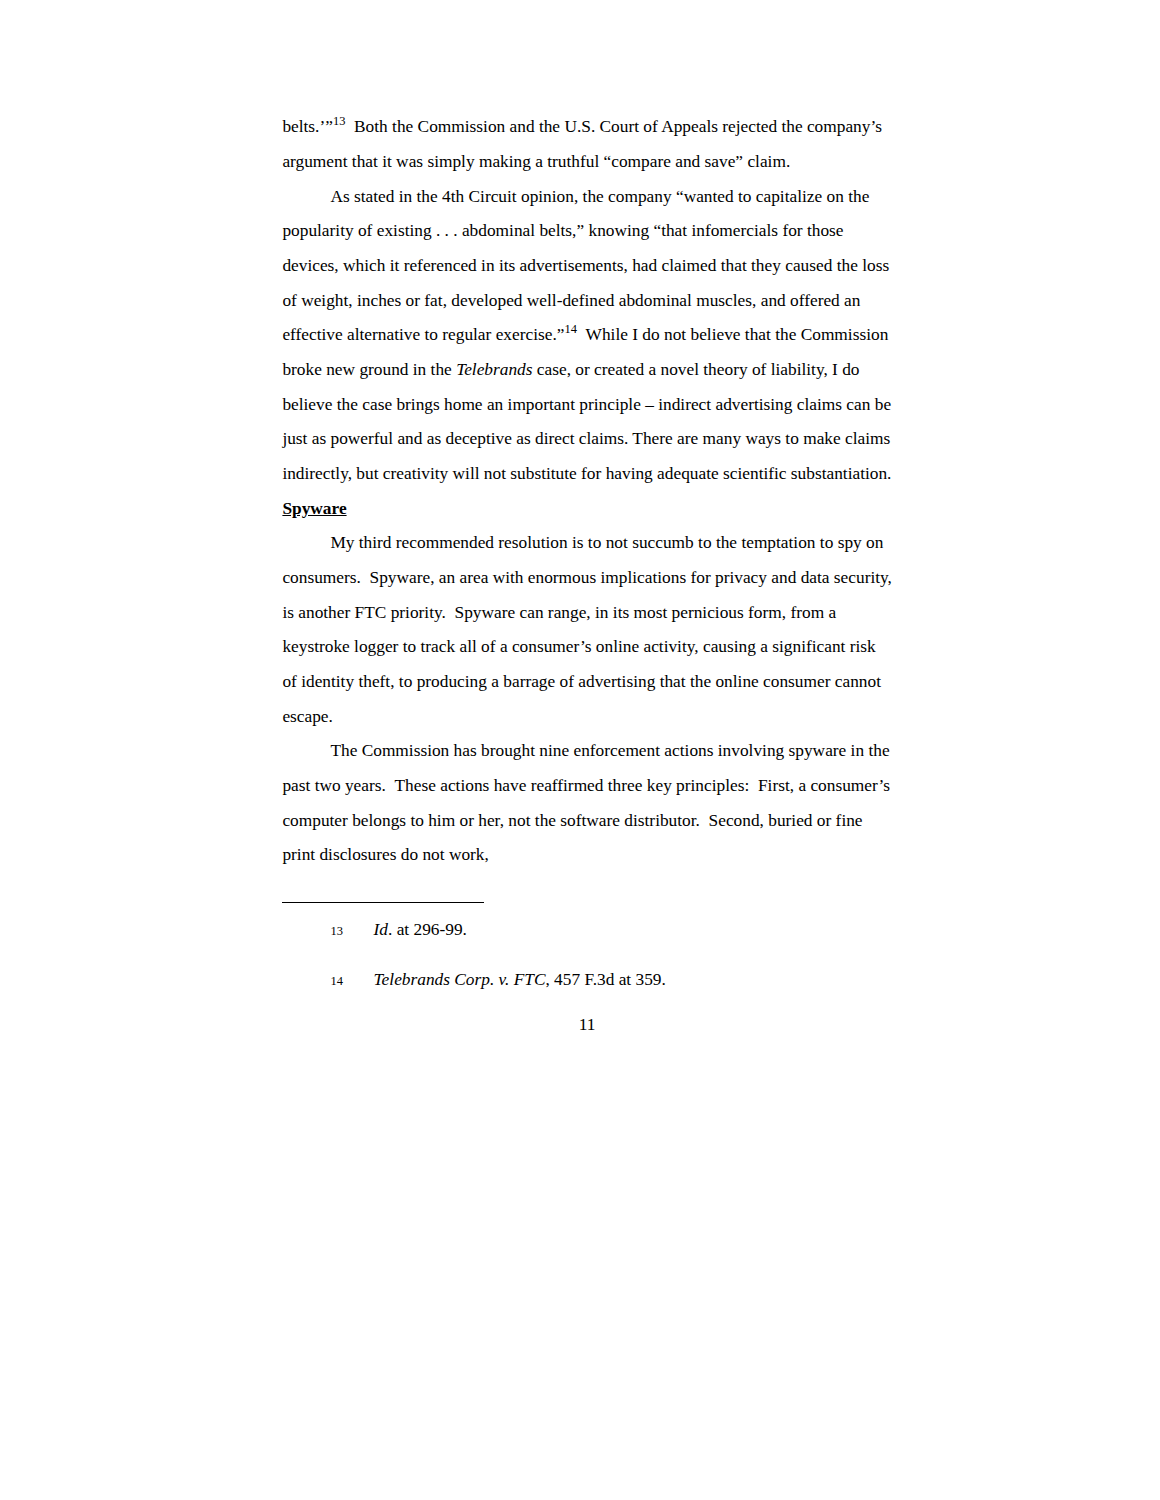belts.’”13 Both the Commission and the U.S. Court of Appeals rejected the company’s argument that it was simply making a truthful “compare and save” claim.
As stated in the 4th Circuit opinion, the company “wanted to capitalize on the popularity of existing . . . abdominal belts,” knowing “that infomercials for those devices, which it referenced in its advertisements, had claimed that they caused the loss of weight, inches or fat, developed well-defined abdominal muscles, and offered an effective alternative to regular exercise.”14 While I do not believe that the Commission broke new ground in the Telebrands case, or created a novel theory of liability, I do believe the case brings home an important principle – indirect advertising claims can be just as powerful and as deceptive as direct claims. There are many ways to make claims indirectly, but creativity will not substitute for having adequate scientific substantiation.
Spyware
My third recommended resolution is to not succumb to the temptation to spy on consumers. Spyware, an area with enormous implications for privacy and data security, is another FTC priority. Spyware can range, in its most pernicious form, from a keystroke logger to track all of a consumer’s online activity, causing a significant risk of identity theft, to producing a barrage of advertising that the online consumer cannot escape.
The Commission has brought nine enforcement actions involving spyware in the past two years. These actions have reaffirmed three key principles: First, a consumer’s computer belongs to him or her, not the software distributor. Second, buried or fine print disclosures do not work,
13
Id. at 296-99.
14
Telebrands Corp. v. FTC, 457 F.3d at 359.
11